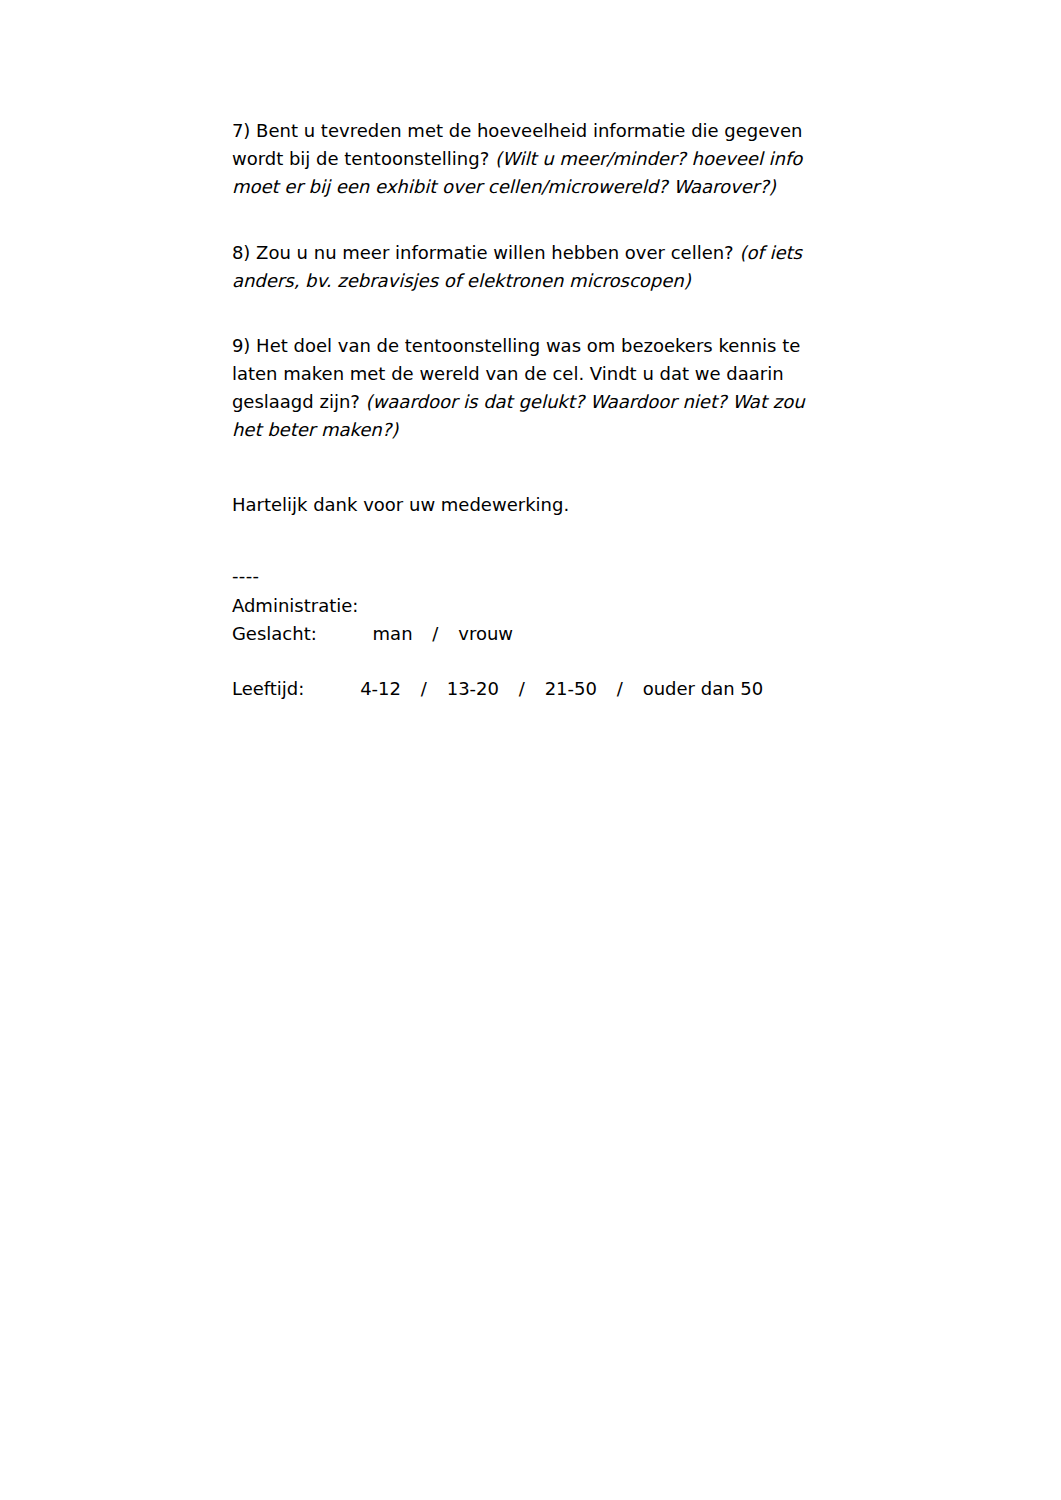7) Bent u tevreden met de hoeveelheid informatie die gegeven wordt bij de tentoonstelling? (Wilt u meer/minder? hoeveel info moet er bij een exhibit over cellen/microwereld? Waarover?)
8) Zou u nu meer informatie willen hebben over cellen? (of iets anders, bv. zebravisjes of elektronen microscopen)
9) Het doel van de tentoonstelling was om bezoekers kennis te laten maken met de wereld van de cel. Vindt u dat we daarin geslaagd zijn? (waardoor is dat gelukt? Waardoor niet? Wat zou het beter maken?)
Hartelijk dank voor uw medewerking.
----
Administratie:
Geslacht: man / vrouw
Leeftijd: 4-12 / 13-20 / 21-50 / ouder dan 50